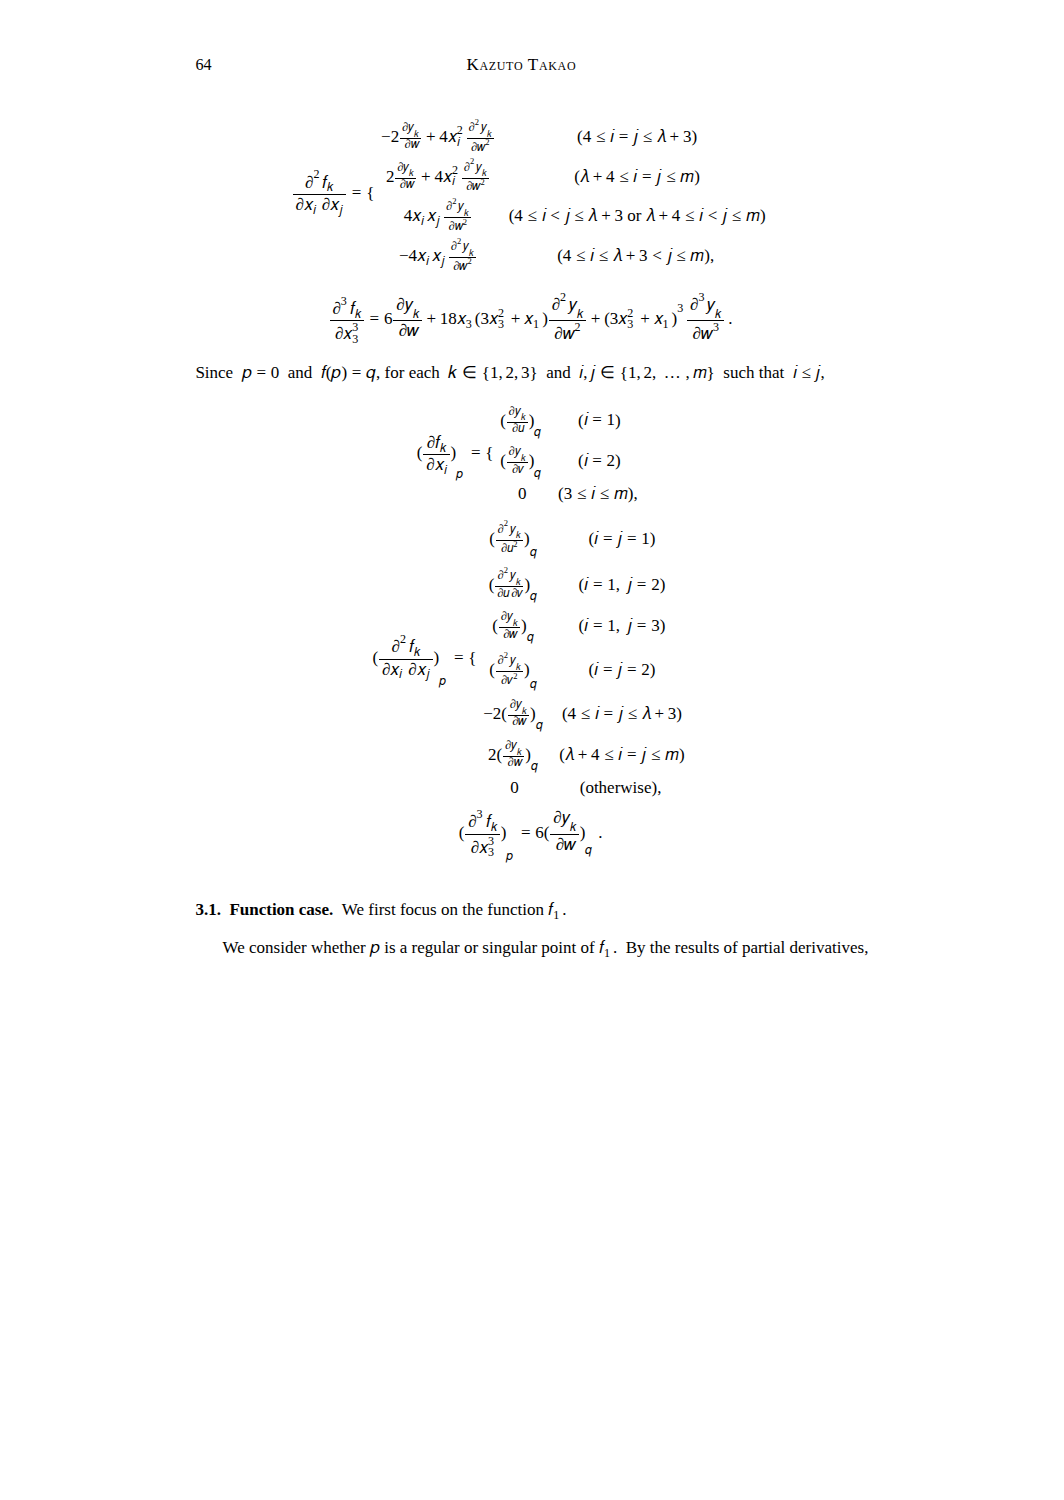64 Kazuto Takao
∂2fk ∂xi∂xj = { −2 ∂yk∂w + 4xi2 ∂2yk∂w2 (4≤i=j≤λ+3) 2 ∂yk∂w + 4xi2 ∂2yk∂w2 (λ+4≤i=j≤m) 4xixj ∂2yk∂w2 (4≤i<j≤λ+3 or λ+4≤i<j≤m) −4xixj ∂2yk∂w2 (4≤i≤λ+3<j≤m),
∂3fk ∂x33 = 6 ∂yk∂w + 18x3 (3x32+x1) ∂2yk∂w2 + (3x32+x1)3 ∂3yk∂w3 .
Since p=0 and f(p)=q, for each k∈{1,2,3} and i,j∈{1,2,…,m} such that i≤j,
( ∂fk∂xi ) p = { (∂yk∂u) q (i=1) (∂yk∂v) q (i=2) 0 (3≤i≤m),
( ∂2fk ∂xi∂xj ) p = { (∂2yk∂u2) q (i=j=1) (∂2yk∂u∂v) q (i=1,j=2) (∂yk∂w) q (i=1,j=3) (∂2yk∂v2) q (i=j=2) −2 (∂yk∂w) q (4≤i=j≤λ+3) 2 (∂yk∂w) q (λ+4≤i=j≤m) 0 (otherwise),
( ∂3fk ∂x33 ) p = 6 (∂yk∂w) q .
3.1. Function case. We first focus on the function f1.
We consider whether p is a regular or singular point of f1. By the results of partial derivatives,